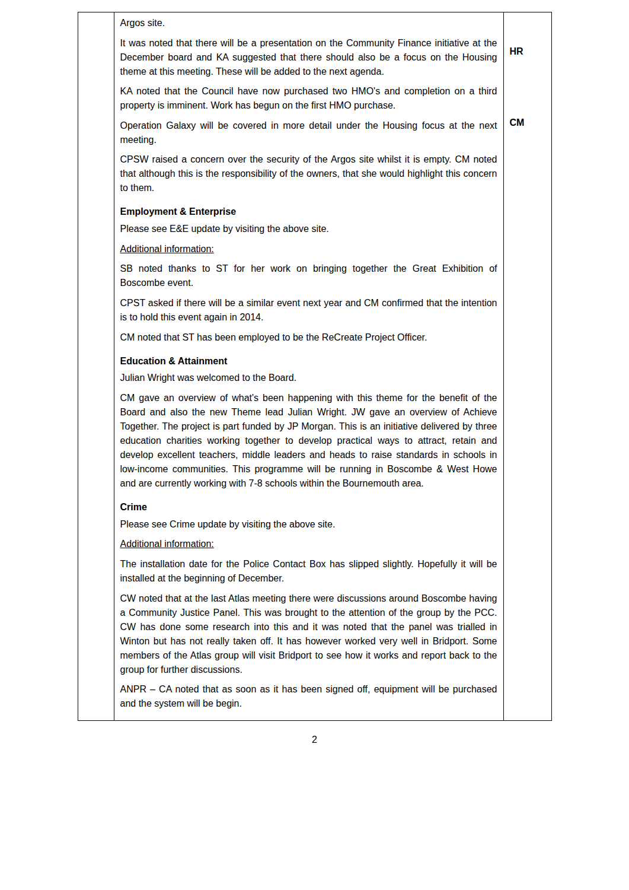| | Argos site. It was noted that there will be a presentation on the Community Finance initiative at the December board and KA suggested that there should also be a focus on the Housing theme at this meeting. These will be added to the next agenda. KA noted that the Council have now purchased two HMO's and completion on a third property is imminent. Work has begun on the first HMO purchase. Operation Galaxy will be covered in more detail under the Housing focus at the next meeting. CPSW raised a concern over the security of the Argos site whilst it is empty. CM noted that although this is the responsibility of the owners, that she would highlight this concern to them. Employment & Enterprise Please see E&E update by visiting the above site. Additional information: SB noted thanks to ST for her work on bringing together the Great Exhibition of Boscombe event. CPST asked if there will be a similar event next year and CM confirmed that the intention is to hold this event again in 2014. CM noted that ST has been employed to be the ReCreate Project Officer. Education & Attainment Julian Wright was welcomed to the Board. CM gave an overview of what's been happening with this theme for the benefit of the Board and also the new Theme lead Julian Wright. JW gave an overview of Achieve Together. The project is part funded by JP Morgan. This is an initiative delivered by three education charities working together to develop practical ways to attract, retain and develop excellent teachers, middle leaders and heads to raise standards in schools in low-income communities. This programme will be running in Boscombe & West Howe and are currently working with 7-8 schools within the Bournemouth area. Crime Please see Crime update by visiting the above site. Additional information: The installation date for the Police Contact Box has slipped slightly. Hopefully it will be installed at the beginning of December. CW noted that at the last Atlas meeting there were discussions around Boscombe having a Community Justice Panel. This was brought to the attention of the group by the PCC. CW has done some research into this and it was noted that the panel was trialled in Winton but has not really taken off. It has however worked very well in Bridport. Some members of the Atlas group will visit Bridport to see how it works and report back to the group for further discussions. ANPR – CA noted that as soon as it has been signed off, equipment will be purchased and the system will be begin. | HR CM |
2